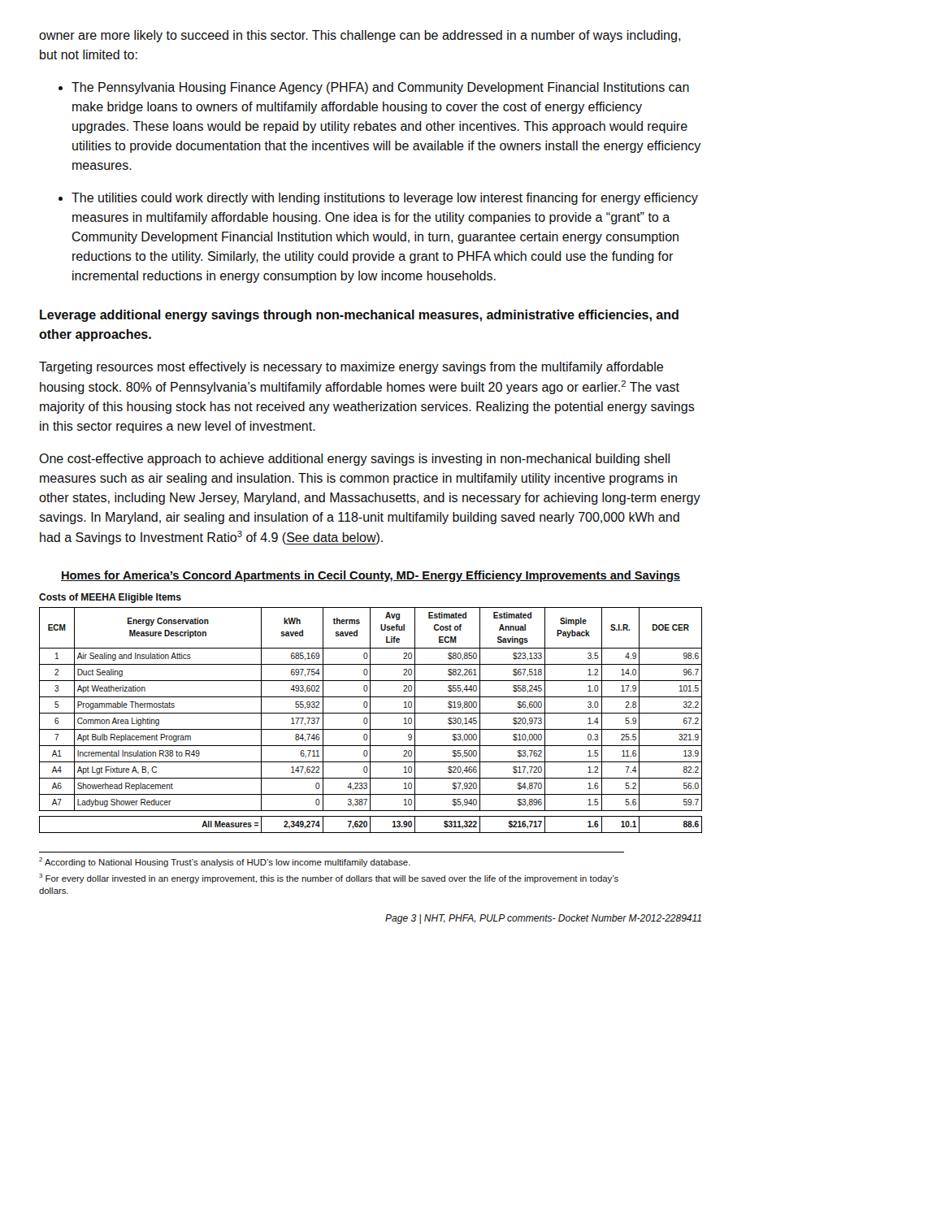owner are more likely to succeed in this sector. This challenge can be addressed in a number of ways including, but not limited to:
The Pennsylvania Housing Finance Agency (PHFA) and Community Development Financial Institutions can make bridge loans to owners of multifamily affordable housing to cover the cost of energy efficiency upgrades. These loans would be repaid by utility rebates and other incentives. This approach would require utilities to provide documentation that the incentives will be available if the owners install the energy efficiency measures.
The utilities could work directly with lending institutions to leverage low interest financing for energy efficiency measures in multifamily affordable housing. One idea is for the utility companies to provide a “grant” to a Community Development Financial Institution which would, in turn, guarantee certain energy consumption reductions to the utility. Similarly, the utility could provide a grant to PHFA which could use the funding for incremental reductions in energy consumption by low income households.
Leverage additional energy savings through non-mechanical measures, administrative efficiencies, and other approaches.
Targeting resources most effectively is necessary to maximize energy savings from the multifamily affordable housing stock. 80% of Pennsylvania’s multifamily affordable homes were built 20 years ago or earlier.2 The vast majority of this housing stock has not received any weatherization services. Realizing the potential energy savings in this sector requires a new level of investment.
One cost-effective approach to achieve additional energy savings is investing in non-mechanical building shell measures such as air sealing and insulation. This is common practice in multifamily utility incentive programs in other states, including New Jersey, Maryland, and Massachusetts, and is necessary for achieving long-term energy savings. In Maryland, air sealing and insulation of a 118-unit multifamily building saved nearly 700,000 kWh and had a Savings to Investment Ratio3 of 4.9 (See data below).
Homes for America’s Concord Apartments in Cecil County, MD- Energy Efficiency Improvements and Savings
Costs of MEEHA Eligible Items
| ECM | Energy Conservation Measure Descripton | kWh saved | therms saved | Avg Useful Life | Estimated Cost of ECM | Estimated Annual Savings | Simple Payback | S.I.R. | DOE CER |
| --- | --- | --- | --- | --- | --- | --- | --- | --- | --- |
| 1 | Air Sealing and Insulation Attics | 685,169 | 0 | 20 | $80,850 | $23,133 | 3.5 | 4.9 | 98.6 |
| 2 | Duct Sealing | 697,754 | 0 | 20 | $82,261 | $67,518 | 1.2 | 14.0 | 96.7 |
| 3 | Apt Weatherization | 493,602 | 0 | 20 | $55,440 | $58,245 | 1.0 | 17.9 | 101.5 |
| 5 | Progammable Thermostats | 55,932 | 0 | 10 | $19,800 | $6,600 | 3.0 | 2.8 | 32.2 |
| 6 | Common Area Lighting | 177,737 | 0 | 10 | $30,145 | $20,973 | 1.4 | 5.9 | 67.2 |
| 7 | Apt Bulb Replacement Program | 84,746 | 0 | 9 | $3,000 | $10,000 | 0.3 | 25.5 | 321.9 |
| A1 | Incremental Insulation R38 to R49 | 6,711 | 0 | 20 | $5,500 | $3,762 | 1.5 | 11.6 | 13.9 |
| A4 | Apt Lgt Fixture A, B, C | 147,622 | 0 | 10 | $20,466 | $17,720 | 1.2 | 7.4 | 82.2 |
| A6 | Showerhead Replacement | 0 | 4,233 | 10 | $7,920 | $4,870 | 1.6 | 5.2 | 56.0 |
| A7 | Ladybug Shower Reducer | 0 | 3,387 | 10 | $5,940 | $3,896 | 1.5 | 5.6 | 59.7 |
| All Measures = | 2,349,274 | 7,620 | 13.90 | $311,322 | $216,717 | 1.6 | 10.1 | 88.6 |
2 According to National Housing Trust’s analysis of HUD’s low income multifamily database.
3 For every dollar invested in an energy improvement, this is the number of dollars that will be saved over the life of the improvement in today’s dollars.
Page 3 | NHT, PHFA, PULP comments- Docket Number M-2012-2289411